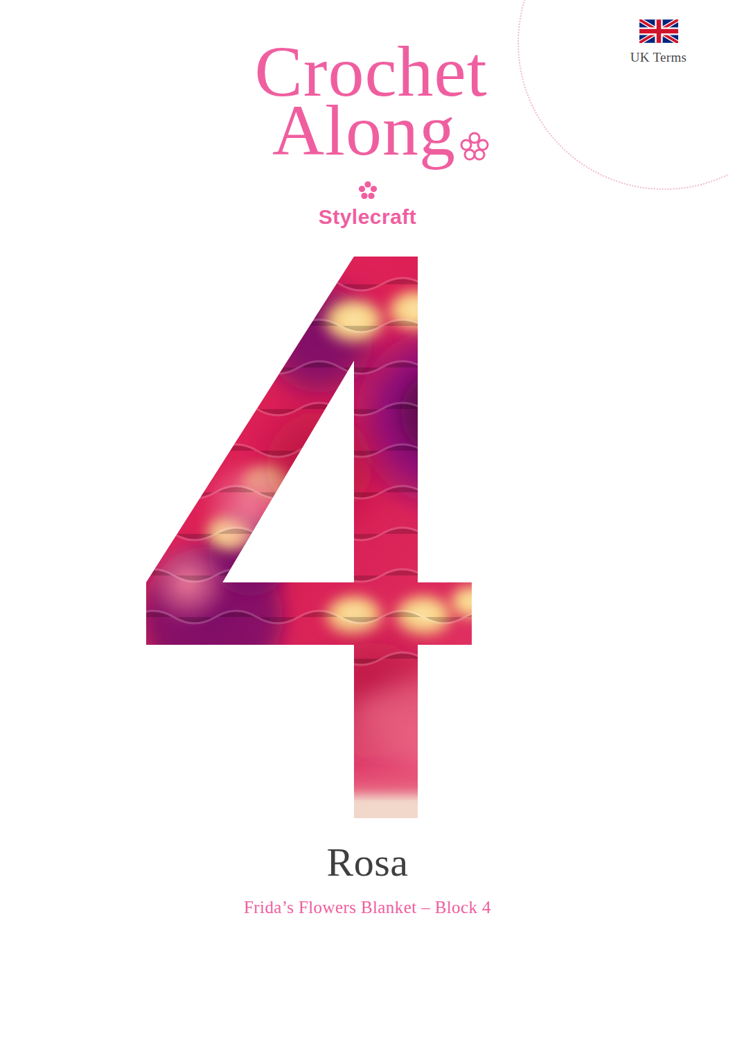UK Terms
Crochet Along
Stylecraft
Rosa
Frida’s Flowers Blanket – Block 4